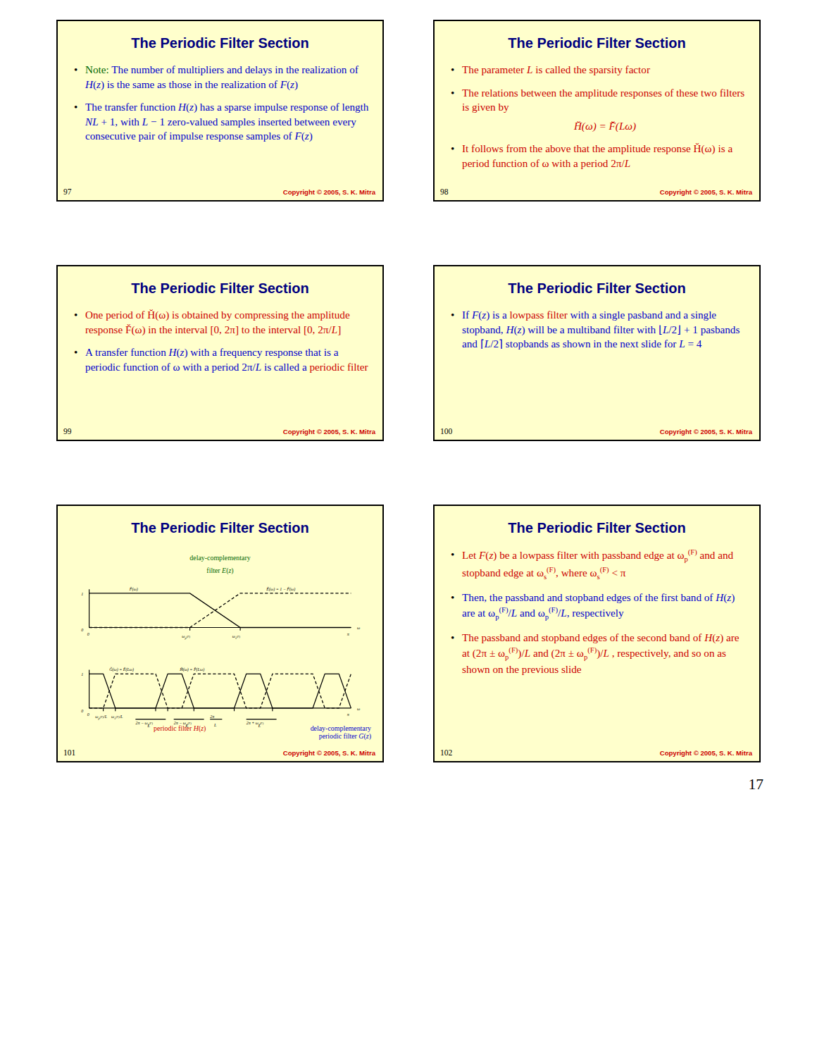The Periodic Filter Section
Note: The number of multipliers and delays in the realization of H(z) is the same as those in the realization of F(z)
The transfer function H(z) has a sparse impulse response of length NL + 1, with L − 1 zero-valued samples inserted between every consecutive pair of impulse response samples of F(z)
97 Copyright © 2005, S. K. Mitra
The Periodic Filter Section
The parameter L is called the sparsity factor
The relations between the amplitude responses of these two filters is given by H̆(ω) = F̆(Lω)
It follows from the above that the amplitude response H̆(ω) is a period function of ω with a period 2π/L
98 Copyright © 2005, S. K. Mitra
The Periodic Filter Section
One period of H̆(ω) is obtained by compressing the amplitude response F̆(ω) in the interval [0, 2π] to the interval [0, 2π/L]
A transfer function H(z) with a frequency response that is a periodic function of ω with a period 2π/L is called a periodic filter
99 Copyright © 2005, S. K. Mitra
The Periodic Filter Section
If F(z) is a lowpass filter with a single pasband and a single stopband, H(z) will be a multiband filter with ⌊L/2⌋ + 1 pasbands and ⌈L/2⌉ stopbands as shown in the next slide for L = 4
100 Copyright © 2005, S. K. Mitra
The Periodic Filter Section
delay-complementary
filter E(z)
1 0 0 π ω F̆(ω) Ĕ(ω) = 1 − F̆(ω) ωp(F) ωs(F) 1 0 0 π ω Ğ(ω) = Ĕ(Lω) H̆(ω) = F̆(Lω) ωp(F)/L ωs(F)/L 2π − ωs(F) L 2π − ωp(F) L 2π L 2π + ωs(F) L
periodic filter H(z) delay-complementary
periodic filter G(z)
101 Copyright © 2005, S. K. Mitra
The Periodic Filter Section
Let F(z) be a lowpass filter with passband edge at ωp(F) and and stopband edge at ωs(F), where ωs(F) < π
Then, the passband and stopband edges of the first band of H(z) are at ωp(F)/L and ωp(F)/L, respectively
The passband and stopband edges of the second band of H(z) are at (2π ± ωp(F))/L and (2π ± ωp(F))/L , respectively, and so on as shown on the previous slide
102 Copyright © 2005, S. K. Mitra
17